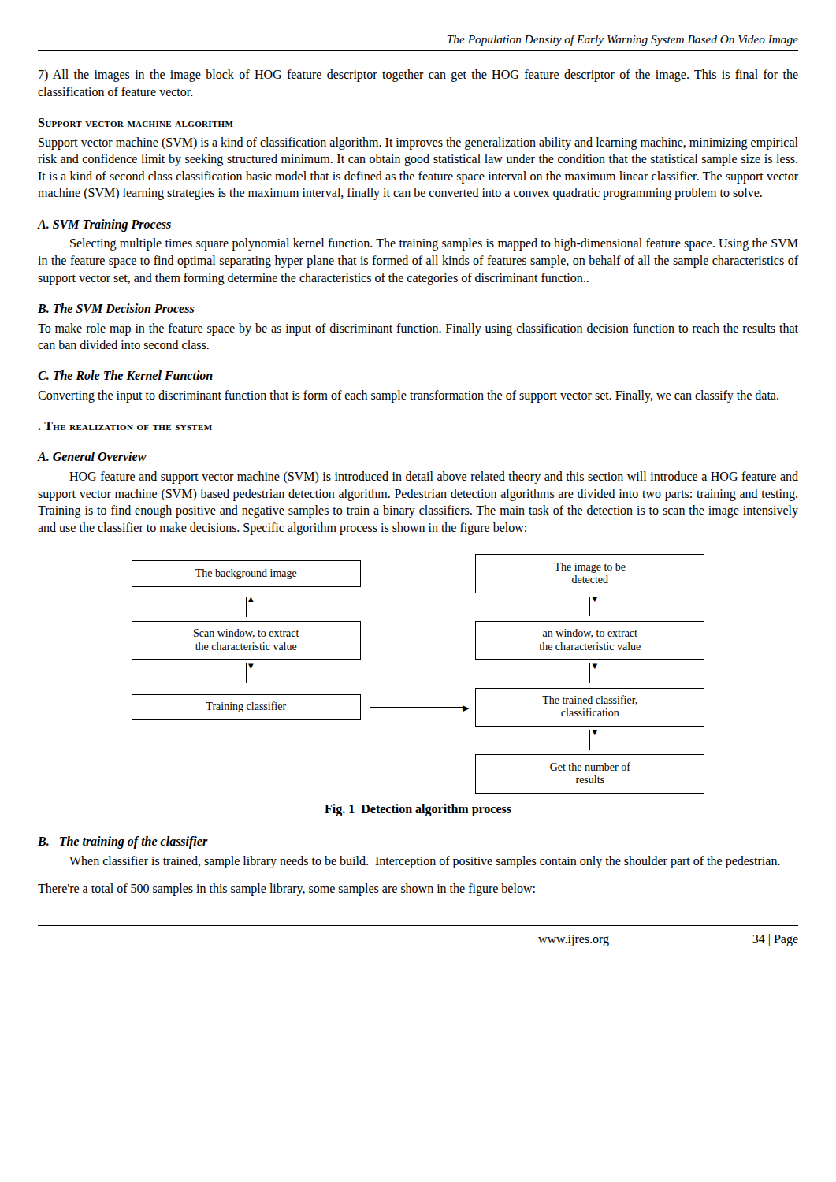The Population Density of Early Warning System Based On Video Image
7) All the images in the image block of HOG feature descriptor together can get the HOG feature descriptor of the image. This is final for the classification of feature vector.
Support vector machine algorithm
Support vector machine (SVM) is a kind of classification algorithm. It improves the generalization ability and learning machine, minimizing empirical risk and confidence limit by seeking structured minimum. It can obtain good statistical law under the condition that the statistical sample size is less. It is a kind of second class classification basic model that is defined as the feature space interval on the maximum linear classifier. The support vector machine (SVM) learning strategies is the maximum interval, finally it can be converted into a convex quadratic programming problem to solve.
A. SVM Training Process
Selecting multiple times square polynomial kernel function. The training samples is mapped to high-dimensional feature space. Using the SVM in the feature space to find optimal separating hyper plane that is formed of all kinds of features sample, on behalf of all the sample characteristics of support vector set, and them forming determine the characteristics of the categories of discriminant function..
B. The SVM Decision Process
To make role map in the feature space by be as input of discriminant function. Finally using classification decision function to reach the results that can ban divided into second class.
C. The Role The Kernel Function
Converting the input to discriminant function that is form of each sample transformation the of support vector set. Finally, we can classify the data.
. The realization of the system
A. General Overview
HOG feature and support vector machine (SVM) is introduced in detail above related theory and this section will introduce a HOG feature and support vector machine (SVM) based pedestrian detection algorithm. Pedestrian detection algorithms are divided into two parts: training and testing. Training is to find enough positive and negative samples to train a binary classifiers. The main task of the detection is to scan the image intensively and use the classifier to make decisions. Specific algorithm process is shown in the figure below:
| The background image | | The image to be detected |
| Scan window, to extract the characteristic value | | an window, to extract the characteristic value |
| Training classifier | | The trained classifier, classification |
| | | Get the number of results |
Fig. 1 Detection algorithm process
B. The training of the classifier
When classifier is trained, sample library needs to be build. Interception of positive samples contain only the shoulder part of the pedestrian.
There're a total of 500 samples in this sample library, some samples are shown in the figure below:
www.ijres.org
34 | Page